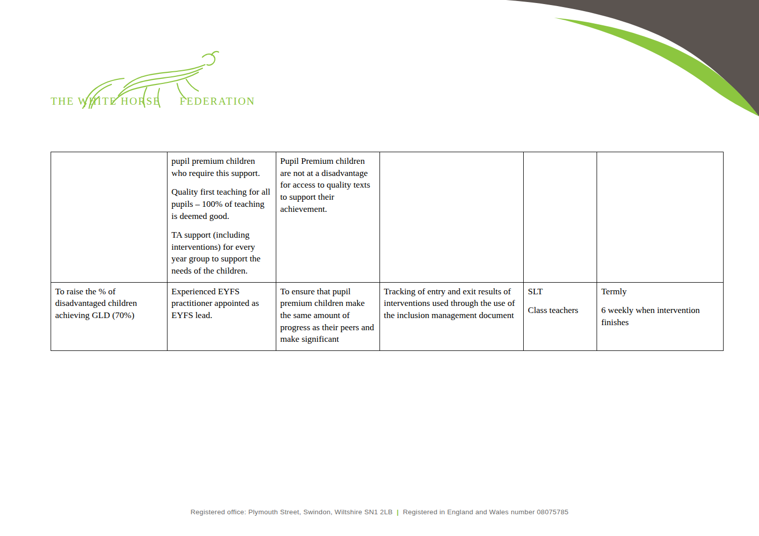THE WHITE HORSE FEDERATION
| | pupil premium children who require this support. Quality first teaching for all pupils – 100% of teaching is deemed good. TA support (including interventions) for every year group to support the needs of the children. | Pupil Premium children are not at a disadvantage for access to quality texts to support their achievement. | | | |
| To raise the % of disadvantaged children achieving GLD (70%) | Experienced EYFS practitioner appointed as EYFS lead. | To ensure that pupil premium children make the same amount of progress as their peers and make significant | Tracking of entry and exit results of interventions used through the use of the inclusion management document | SLT Class teachers | Termly 6 weekly when intervention finishes |
Registered office: Plymouth Street, Swindon, Wiltshire SN1 2LB | Registered in England and Wales number 08075785